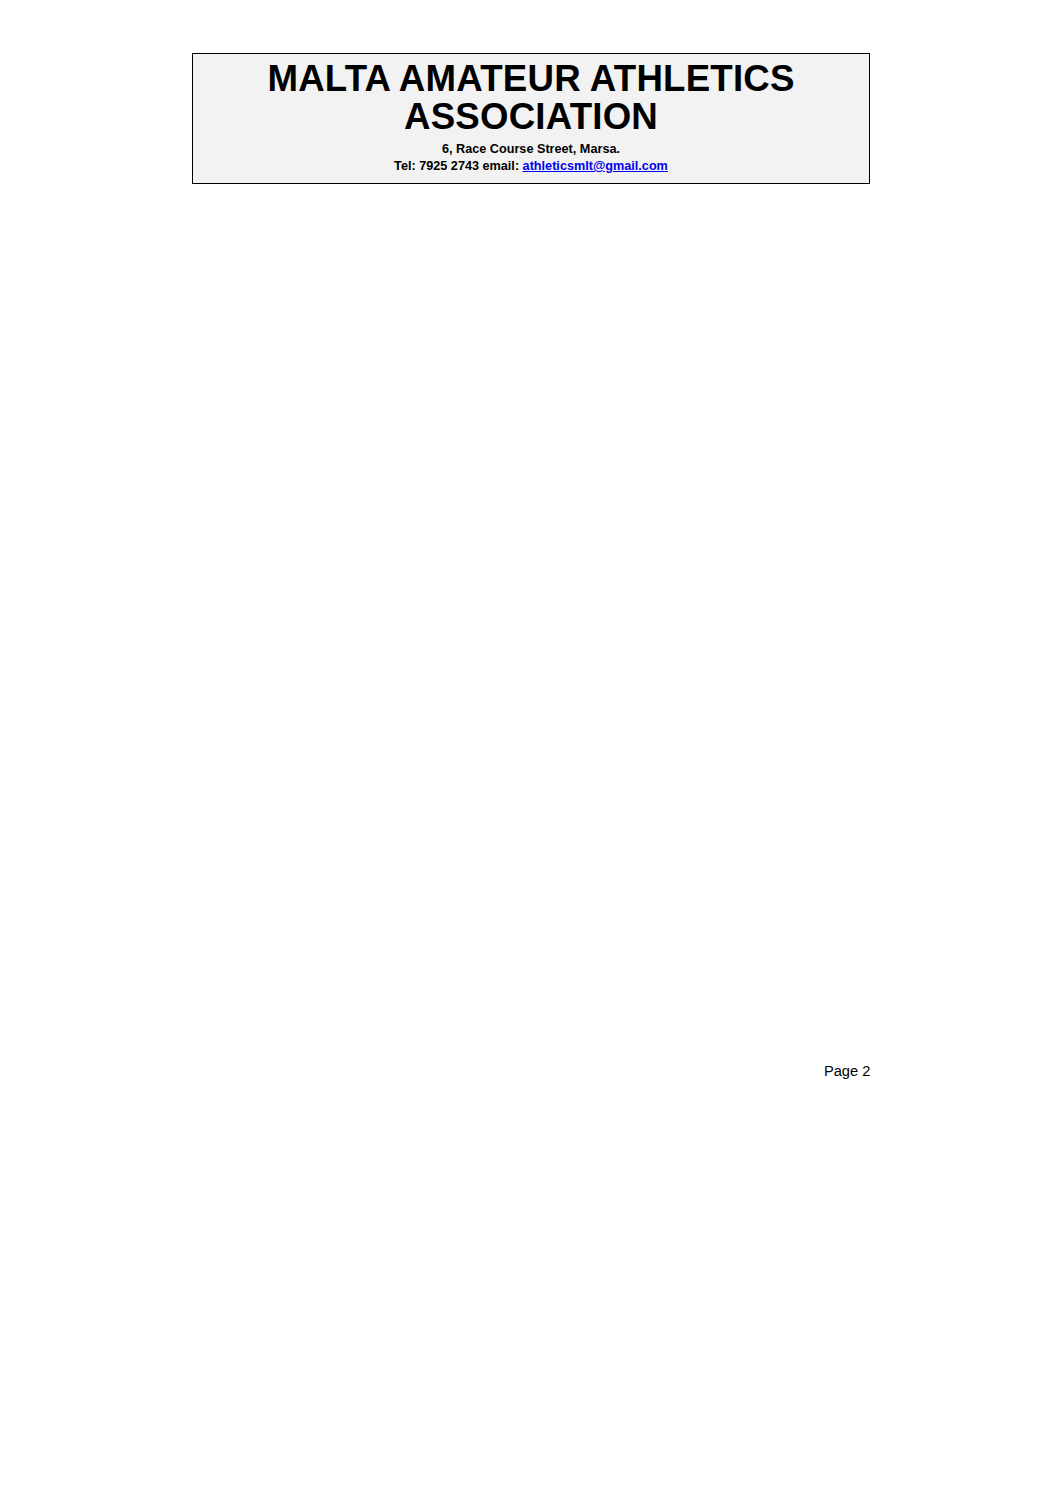MALTA AMATEUR ATHLETICS ASSOCIATION
6, Race Course Street, Marsa.
Tel: 7925 2743 email: athleticsmlt@gmail.com
Page 2